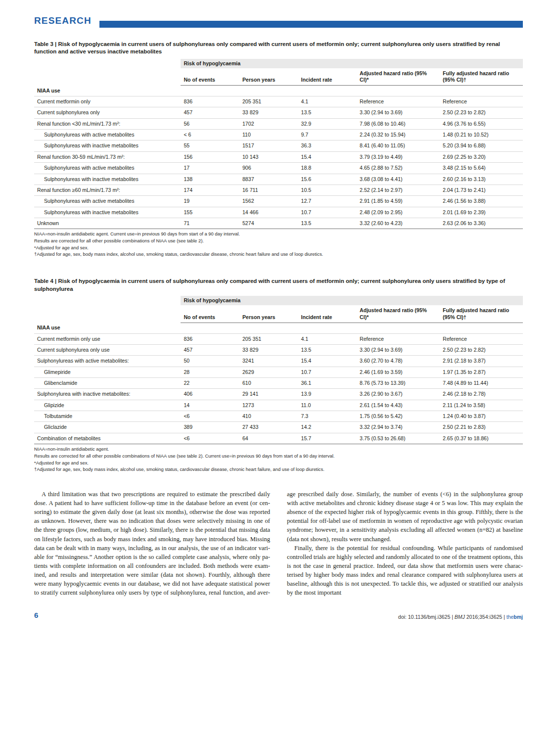Research
Table 3 | Risk of hypoglycaemia in current users of sulphonylureas only compared with current users of metformin only; current sulphonylurea only users stratified by renal function and active versus inactive metabolites
| | Risk of hypoglycaemia |
| --- | --- |
| No of events | Person years | Incident rate | Adjusted hazard ratio (95% CI)* | Fully adjusted hazard ratio (95% CI)† |
| NIAA use | |
| Current metformin only | 836 | 205 351 | 4.1 | Reference | Reference |
| Current sulphonylurea only | 457 | 33 829 | 13.5 | 3.30 (2.94 to 3.69) | 2.50 (2.23 to 2.82) |
| Renal function <30 mL/min/1.73 m²: | 56 | 1702 | 32.9 | 7.98 (6.08 to 10.46) | 4.96 (3.76 to 6.55) |
| Sulphonylureas with active metabolites | < 6 | 110 | 9.7 | 2.24 (0.32 to 15.94) | 1.48 (0.21 to 10.52) |
| Sulphonylureas with inactive metabolites | 55 | 1517 | 36.3 | 8.41 (6.40 to 11.05) | 5.20 (3.94 to 6.88) |
| Renal function 30-59 mL/min/1.73 m²: | 156 | 10 143 | 15.4 | 3.79 (3.19 to 4.49) | 2.69 (2.25 to 3.20) |
| Sulphonylureas with active metabolites | 17 | 906 | 18.8 | 4.65 (2.88 to 7.52) | 3.48 (2.15 to 5.64) |
| Sulphonylureas with inactive metabolites | 138 | 8837 | 15.6 | 3.68 (3.08 to 4.41) | 2.60 (2.16 to 3.13) |
| Renal function ≥60 mL/min/1.73 m²: | 174 | 16 711 | 10.5 | 2.52 (2.14 to 2.97) | 2.04 (1.73 to 2.41) |
| Sulphonylureas with active metabolites | 19 | 1562 | 12.7 | 2.91 (1.85 to 4.59) | 2.46 (1.56 to 3.88) |
| Sulphonylureas with inactive metabolites | 155 | 14 466 | 10.7 | 2.48 (2.09 to 2.95) | 2.01 (1.69 to 2.39) |
| Unknown | 71 | 5274 | 13.5 | 3.32 (2.60 to 4.23) | 2.63 (2.06 to 3.36) |
NIAA=non-insulin antidiabetic agent. Current use=in previous 90 days from start of a 90 day interval.
Results are corrected for all other possible combinations of NIAA use (see table 2).
*Adjusted for age and sex.
†Adjusted for age, sex, body mass index, alcohol use, smoking status, cardiovascular disease, chronic heart failure and use of loop diuretics.
Table 4 | Risk of hypoglycaemia in current users of sulphonylureas only compared with current users of metformin only; current sulphonylurea only users stratified by type of sulphonylurea
| | Risk of hypoglycaemia |
| --- | --- |
| No of events | Person years | Incident rate | Adjusted hazard ratio (95% CI)* | Fully adjusted hazard ratio (95% CI)† |
| NIAA use | |
| Current metformin only use | 836 | 205 351 | 4.1 | Reference | Reference |
| Current sulphonylurea only use | 457 | 33 829 | 13.5 | 3.30 (2.94 to 3.69) | 2.50 (2.23 to 2.82) |
| Sulphonylureas with active metabolites: | 50 | 3241 | 15.4 | 3.60 (2.70 to 4.78) | 2.91 (2.18 to 3.87) |
| Glimepiride | 28 | 2629 | 10.7 | 2.46 (1.69 to 3.59) | 1.97 (1.35 to 2.87) |
| Glibenclamide | 22 | 610 | 36.1 | 8.76 (5.73 to 13.39) | 7.48 (4.89 to 11.44) |
| Sulphonylurea with inactive metabolites: | 406 | 29 141 | 13.9 | 3.26 (2.90 to 3.67) | 2.46 (2.18 to 2.78) |
| Glipizide | 14 | 1273 | 11.0 | 2.61 (1.54 to 4.43) | 2.11 (1.24 to 3.58) |
| Tolbutamide | <6 | 410 | 7.3 | 1.75 (0.56 to 5.42) | 1.24 (0.40 to 3.87) |
| Gliclazide | 389 | 27 433 | 14.2 | 3.32 (2.94 to 3.74) | 2.50 (2.21 to 2.83) |
| Combination of metabolites | <6 | 64 | 15.7 | 3.75 (0.53 to 26.68) | 2.65 (0.37 to 18.86) |
NIAA=non-insulin antidiabetic agent.
Results are corrected for all other possible combinations of NIAA use (see table 2). Current use=in previous 90 days from start of a 90 day interval.
*Adjusted for age and sex.
†Adjusted for age, sex, body mass index, alcohol use, smoking status, cardiovascular disease, chronic heart failure, and use of loop diuretics.
A third limitation was that two prescriptions are required to estimate the prescribed daily dose. A patient had to have sufficient follow-up time in the database before an event (or censoring) to estimate the given daily dose (at least six months), otherwise the dose was reported as unknown. However, there was no indication that doses were selectively missing in one of the three groups (low, medium, or high dose). Similarly, there is the potential that missing data on lifestyle factors, such as body mass index and smoking, may have introduced bias. Missing data can be dealt with in many ways, including, as in our analysis, the use of an indicator variable for “missingness.” Another option is the so called complete case analysis, where only patients with complete information on all confounders are included. Both methods were examined, and results and interpretation were similar (data not shown). Fourthly, although there were many hypoglycaemic events in our database, we did not have adequate statistical power to stratify current sulphonylurea only users by type of sulphonylurea, renal function, and average prescribed daily dose. Similarly, the number of events (<6) in the sulphonylurea group with active metabolites and chronic kidney disease stage 4 or 5 was low. This may explain the absence of the expected higher risk of hypoglycaemic events in this group. Fifthly, there is the potential for off-label use of metformin in women of reproductive age with polycystic ovarian syndrome; however, in a sensitivity analysis excluding all affected women (n=82) at baseline (data not shown), results were unchanged.
Finally, there is the potential for residual confounding. While participants of randomised controlled trials are highly selected and randomly allocated to one of the treatment options, this is not the case in general practice. Indeed, our data show that metformin users were characterised by higher body mass index and renal clearance compared with sulphonylurea users at baseline, although this is not unexpected. To tackle this, we adjusted or stratified our analysis by the most important
6
doi: 10.1136/bmj.i3625 | BMJ 2016;354:i3625 | thebmj